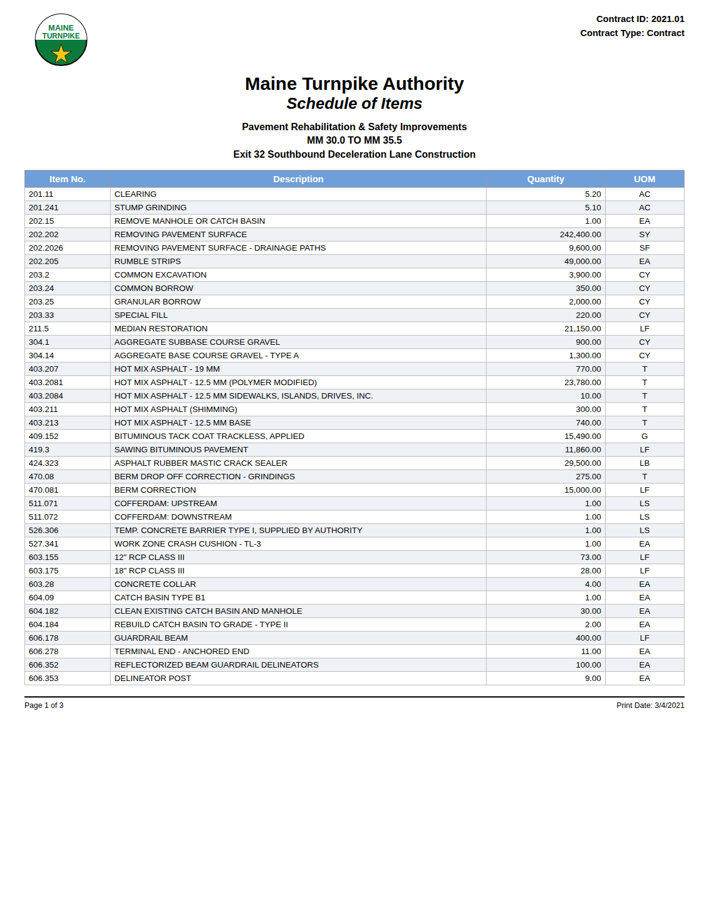MAINE TURNPIKE
Contract ID: 2021.01
Contract Type: Contract
Maine Turnpike Authority
Schedule of Items
Pavement Rehabilitation & Safety Improvements
MM 30.0 TO MM 35.5
Exit 32 Southbound Deceleration Lane Construction
| Item No. | Description | Quantity | UOM |
| --- | --- | --- | --- |
| 201.11 | CLEARING | 5.20 | AC |
| 201.241 | STUMP GRINDING | 5.10 | AC |
| 202.15 | REMOVE MANHOLE OR CATCH BASIN | 1.00 | EA |
| 202.202 | REMOVING PAVEMENT SURFACE | 242,400.00 | SY |
| 202.2026 | REMOVING PAVEMENT SURFACE - DRAINAGE PATHS | 9,600.00 | SF |
| 202.205 | RUMBLE STRIPS | 49,000.00 | EA |
| 203.2 | COMMON EXCAVATION | 3,900.00 | CY |
| 203.24 | COMMON BORROW | 350.00 | CY |
| 203.25 | GRANULAR BORROW | 2,000.00 | CY |
| 203.33 | SPECIAL FILL | 220.00 | CY |
| 211.5 | MEDIAN RESTORATION | 21,150.00 | LF |
| 304.1 | AGGREGATE SUBBASE COURSE GRAVEL | 900.00 | CY |
| 304.14 | AGGREGATE BASE COURSE GRAVEL - TYPE A | 1,300.00 | CY |
| 403.207 | HOT MIX ASPHALT - 19 MM | 770.00 | T |
| 403.2081 | HOT MIX ASPHALT - 12.5 MM (POLYMER MODIFIED) | 23,780.00 | T |
| 403.2084 | HOT MIX ASPHALT - 12.5 MM SIDEWALKS, ISLANDS, DRIVES, INC. | 10.00 | T |
| 403.211 | HOT MIX ASPHALT (SHIMMING) | 300.00 | T |
| 403.213 | HOT MIX ASPHALT - 12.5 MM BASE | 740.00 | T |
| 409.152 | BITUMINOUS TACK COAT TRACKLESS, APPLIED | 15,490.00 | G |
| 419.3 | SAWING BITUMINOUS PAVEMENT | 11,860.00 | LF |
| 424.323 | ASPHALT RUBBER MASTIC CRACK SEALER | 29,500.00 | LB |
| 470.08 | BERM DROP OFF CORRECTION - GRINDINGS | 275.00 | T |
| 470.081 | BERM CORRECTION | 15,000.00 | LF |
| 511.071 | COFFERDAM: UPSTREAM | 1.00 | LS |
| 511.072 | COFFERDAM: DOWNSTREAM | 1.00 | LS |
| 526.306 | TEMP. CONCRETE BARRIER TYPE I, SUPPLIED BY AUTHORITY | 1.00 | LS |
| 527.341 | WORK ZONE CRASH CUSHION - TL-3 | 1.00 | EA |
| 603.155 | 12" RCP CLASS III | 73.00 | LF |
| 603.175 | 18" RCP CLASS III | 28.00 | LF |
| 603.28 | CONCRETE COLLAR | 4.00 | EA |
| 604.09 | CATCH BASIN TYPE B1 | 1.00 | EA |
| 604.182 | CLEAN EXISTING CATCH BASIN AND MANHOLE | 30.00 | EA |
| 604.184 | REBUILD CATCH BASIN TO GRADE - TYPE II | 2.00 | EA |
| 606.178 | GUARDRAIL BEAM | 400.00 | LF |
| 606.278 | TERMINAL END - ANCHORED END | 11.00 | EA |
| 606.352 | REFLECTORIZED BEAM GUARDRAIL DELINEATORS | 100.00 | EA |
| 606.353 | DELINEATOR POST | 9.00 | EA |
Page 1 of 3 Print Date: 3/4/2021